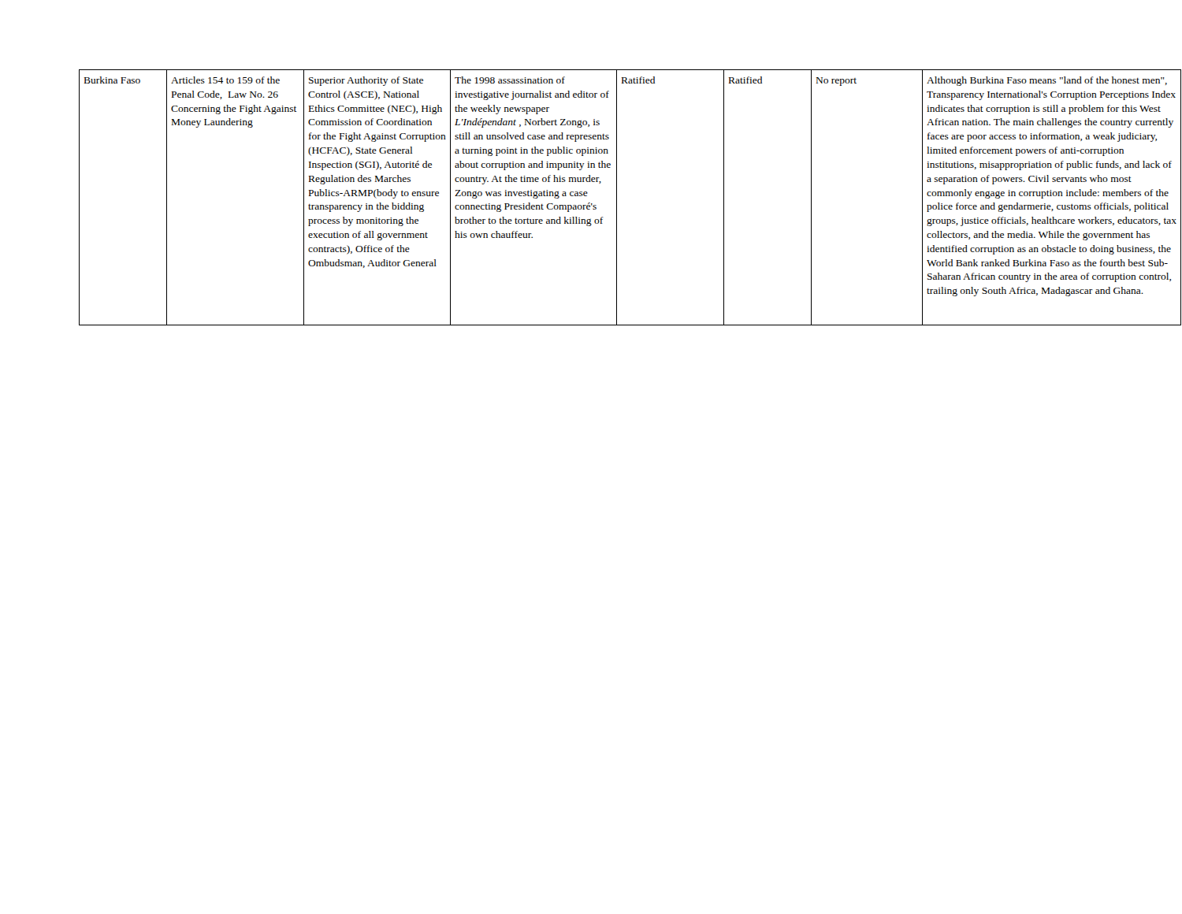| Burkina Faso | Articles 154 to 159 of the Penal Code, Law No. 26 Concerning the Fight Against Money Laundering | Superior Authority of State Control (ASCE), National Ethics Committee (NEC), High Commission of Coordination for the Fight Against Corruption (HCFAC), State General Inspection (SGI), Autorité de Regulation des Marches Publics-ARMP(body to ensure transparency in the bidding process by monitoring the execution of all government contracts), Office of the Ombudsman, Auditor General | The 1998 assassination of investigative journalist and editor of the weekly newspaper L'Indépendant , Norbert Zongo, is still an unsolved case and represents a turning point in the public opinion about corruption and impunity in the country. At the time of his murder, Zongo was investigating a case connecting President Compaoré's brother to the torture and killing of his own chauffeur. | Ratified | Ratified | No report | Although Burkina Faso means "land of the honest men", Transparency International's Corruption Perceptions Index indicates that corruption is still a problem for this West African nation. The main challenges the country currently faces are poor access to information, a weak judiciary, limited enforcement powers of anti-corruption institutions, misappropriation of public funds, and lack of a separation of powers. Civil servants who most commonly engage in corruption include: members of the police force and gendarmerie, customs officials, political groups, justice officials, healthcare workers, educators, tax collectors, and the media. While the government has identified corruption as an obstacle to doing business, the World Bank ranked Burkina Faso as the fourth best Sub-Saharan African country in the area of corruption control, trailing only South Africa, Madagascar and Ghana. |